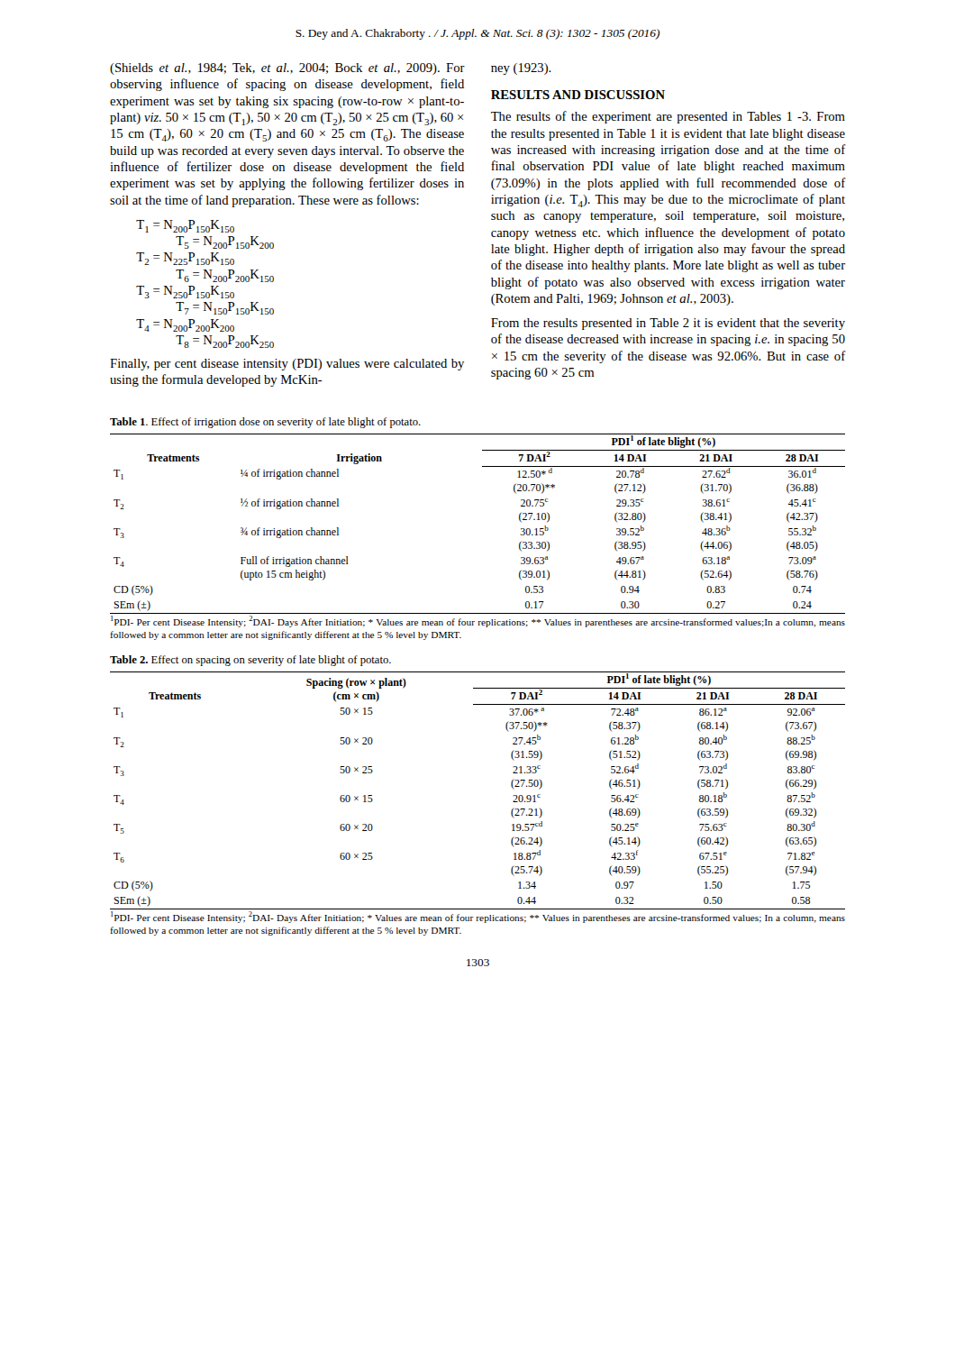S. Dey and A. Chakraborty . / J. Appl. & Nat. Sci. 8 (3): 1302 - 1305 (2016)
(Shields et al., 1984; Tek, et al., 2004; Bock et al., 2009). For observing influence of spacing on disease development, field experiment was set by taking six spacing (row-to-row × plant-to-plant) viz. 50 × 15 cm (T1), 50 × 20 cm (T2), 50 × 25 cm (T3), 60 × 15 cm (T4), 60 × 20 cm (T5) and 60 × 25 cm (T6). The disease build up was recorded at every seven days interval. To observe the influence of fertilizer dose on disease development the field experiment was set by applying the following fertilizer doses in soil at the time of land preparation. These were as follows:
T1 = N200P150K150 T5 = N200P150K200 T2 = N225P150K150 T6 = N200P200K150 T3 = N250P150K150 T7 = N150P150K150 T4 = N200P200K200 T8 = N200P200K250
Finally, per cent disease intensity (PDI) values were calculated by using the formula developed by McKin-
ney (1923).
Results and Discussion
The results of the experiment are presented in Tables 1 -3. From the results presented in Table 1 it is evident that late blight disease was increased with increasing irrigation dose and at the time of final observation PDI value of late blight reached maximum (73.09%) in the plots applied with full recommended dose of irrigation (i.e. T4). This may be due to the microclimate of plant such as canopy temperature, soil temperature, soil moisture, canopy wetness etc. which influence the development of potato late blight. Higher depth of irrigation also may favour the spread of the disease into healthy plants. More late blight as well as tuber blight of potato was also observed with excess irrigation water (Rotem and Palti, 1969; Johnson et al., 2003).
From the results presented in Table 2 it is evident that the severity of the disease decreased with increase in spacing i.e. in spacing 50 × 15 cm the severity of the disease was 92.06%. But in case of spacing 60 × 25 cm
Table 1 . Effect of irrigation dose on severity of late blight of potato.
| Treatments | Irrigation | PDI 1 of late blight (%) |
| --- | --- | --- |
| 7 DAI 2 | 14 DAI | 21 DAI | 28 DAI |
| T 1 | ¼ of irrigation channel | 12.50* d (20.70)** | 20.78 d (27.12) | 27.62 d (31.70) | 36.01 d (36.88) |
| T 2 | ½ of irrigation channel | 20.75 c (27.10) | 29.35 c (32.80) | 38.61 c (38.41) | 45.41 c (42.37) |
| T 3 | ¾ of irrigation channel | 30.15 b (33.30) | 39.52 b (38.95) | 48.36 b (44.06) | 55.32 b (48.05) |
| T 4 | Full of irrigation channel (upto 15 cm height) | 39.63 a (39.01) | 49.67 a (44.81) | 63.18 a (52.64) | 73.09 a (58.76) |
| CD (5%) | 0.53 | 0.94 | 0.83 | 0.74 |
| SEm (±) | 0.17 | 0.30 | 0.27 | 0.24 |
1PDI- Per cent Disease Intensity; 2DAI- Days After Initiation; * Values are mean of four replications; ** Values in parentheses are arcsine-transformed values;In a column, means followed by a common letter are not significantly different at the 5 % level by DMRT.
Table 2. Effect on spacing on severity of late blight of potato.
| Treatments | Spacing (row × plant) (cm × cm) | PDI 1 of late blight (%) |
| --- | --- | --- |
| 7 DAI 2 | 14 DAI | 21 DAI | 28 DAI |
| T 1 | 50 × 15 | 37.06* a (37.50)** | 72.48 a (58.37) | 86.12 a (68.14) | 92.06 a (73.67) |
| T 2 | 50 × 20 | 27.45 b (31.59) | 61.28 b (51.52) | 80.40 b (63.73) | 88.25 b (69.98) |
| T 3 | 50 × 25 | 21.33 c (27.50) | 52.64 d (46.51) | 73.02 d (58.71) | 83.80 c (66.29) |
| T 4 | 60 × 15 | 20.91 c (27.21) | 56.42 c (48.69) | 80.18 b (63.59) | 87.52 b (69.32) |
| T 5 | 60 × 20 | 19.57 cd (26.24) | 50.25 e (45.14) | 75.63 c (60.42) | 80.30 d (63.65) |
| T 6 | 60 × 25 | 18.87 d (25.74) | 42.33 f (40.59) | 67.51 e (55.25) | 71.82 e (57.94) |
| CD (5%) | 1.34 | 0.97 | 1.50 | 1.75 |
| SEm (±) | 0.44 | 0.32 | 0.50 | 0.58 |
1PDI- Per cent Disease Intensity; 2DAI- Days After Initiation; * Values are mean of four replications; ** Values in parentheses are arcsine-transformed values; In a column, means followed by a common letter are not significantly different at the 5 % level by DMRT.
1303